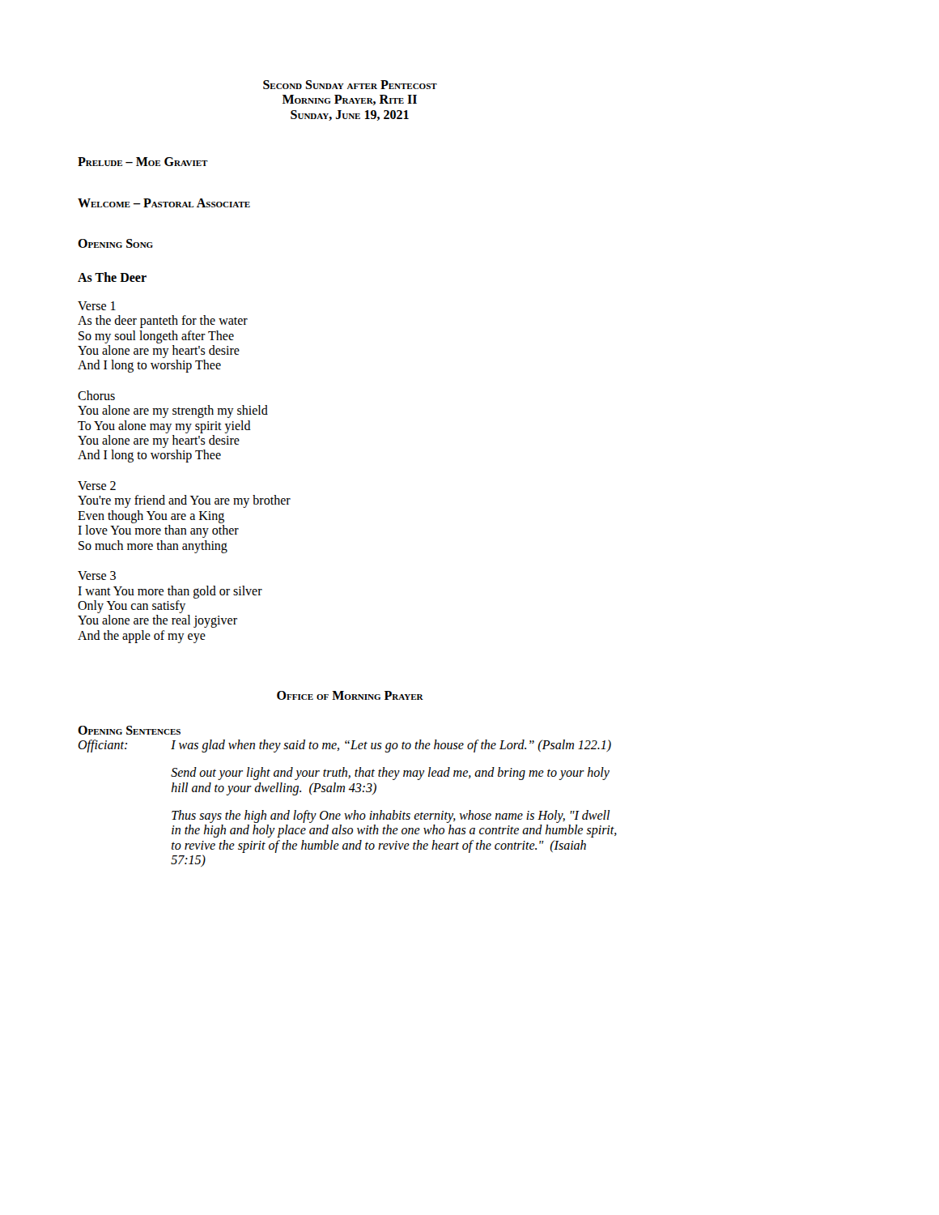Second Sunday after Pentecost
Morning Prayer, Rite II
Sunday, June 19, 2021
Prelude – Moe Graviet
Welcome – Pastoral Associate
Opening Song
As The Deer
Verse 1
As the deer panteth for the water
So my soul longeth after Thee
You alone are my heart's desire
And I long to worship Thee
Chorus
You alone are my strength my shield
To You alone may my spirit yield
You alone are my heart's desire
And I long to worship Thee
Verse 2
You're my friend and You are my brother
Even though You are a King
I love You more than any other
So much more than anything
Verse 3
I want You more than gold or silver
Only You can satisfy
You alone are the real joygiver
And the apple of my eye
Office of Morning Prayer
Opening Sentences
| Officiant: | I was glad when they said to me, “Let us go to the house of the Lord.” (Psalm 122.1) |
| | Send out your light and your truth, that they may lead me, and bring me to your holy hill and to your dwelling. (Psalm 43:3) |
| | Thus says the high and lofty One who inhabits eternity, whose name is Holy, "I dwell in the high and holy place and also with the one who has a contrite and humble spirit, to revive the spirit of the humble and to revive the heart of the contrite." (Isaiah 57:15) |